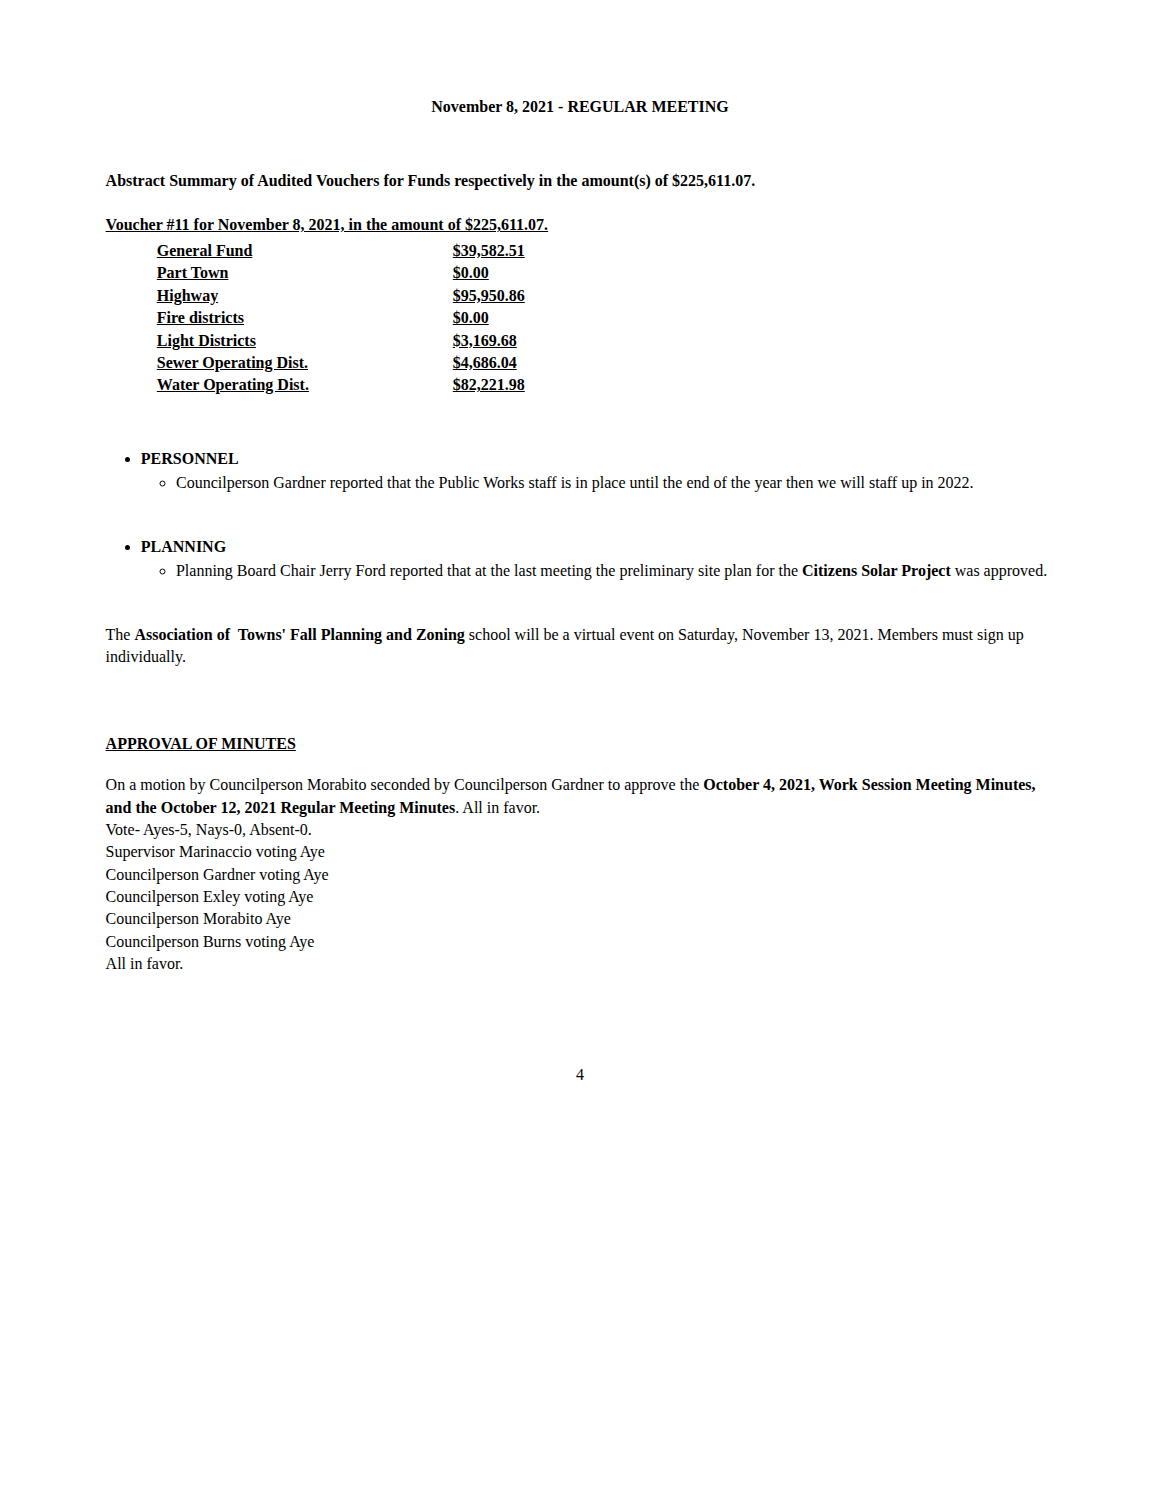November 8, 2021 - REGULAR MEETING
Abstract Summary of Audited Vouchers for Funds respectively in the amount(s) of $225,611.07.
Voucher #11 for November 8, 2021, in the amount of $225,611.07.
| General Fund | $39,582.51 |
| Part Town | $0.00 |
| Highway | $95,950.86 |
| Fire districts | $0.00 |
| Light Districts | $3,169.68 |
| Sewer Operating Dist. | $4,686.04 |
| Water Operating Dist. | $82,221.98 |
PERSONNEL
Councilperson Gardner reported that the Public Works staff is in place until the end of the year then we will staff up in 2022.
PLANNING
Planning Board Chair Jerry Ford reported that at the last meeting the preliminary site plan for the Citizens Solar Project was approved.
The Association of Towns' Fall Planning and Zoning school will be a virtual event on Saturday, November 13, 2021. Members must sign up individually.
APPROVAL OF MINUTES
On a motion by Councilperson Morabito seconded by Councilperson Gardner to approve the October 4, 2021, Work Session Meeting Minutes, and the October 12, 2021 Regular Meeting Minutes. All in favor.
Vote- Ayes-5, Nays-0, Absent-0.
Supervisor Marinaccio voting Aye
Councilperson Gardner voting Aye
Councilperson Exley voting Aye
Councilperson Morabito Aye
Councilperson Burns voting Aye
All in favor.
4